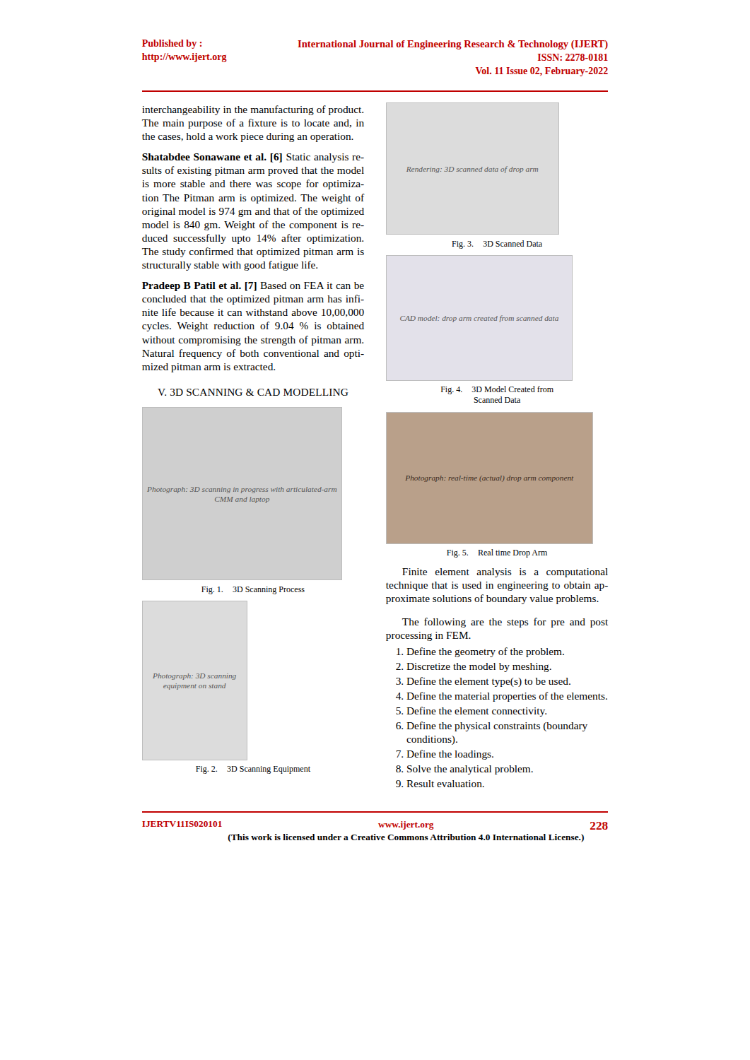Published by :
http://www.ijert.org
International Journal of Engineering Research & Technology (IJERT)
ISSN: 2278-0181
Vol. 11 Issue 02, February-2022
interchangeability in the manufacturing of product. The main purpose of a fixture is to locate and, in the cases, hold a work piece during an operation.
Shatabdee Sonawane et al. [6] Static analysis results of existing pitman arm proved that the model is more stable and there was scope for optimization The Pitman arm is optimized. The weight of original model is 974 gm and that of the optimized model is 840 gm. Weight of the component is reduced successfully upto 14% after optimization. The study confirmed that optimized pitman arm is structurally stable with good fatigue life.
Pradeep B Patil et al. [7] Based on FEA it can be concluded that the optimized pitman arm has infinite life because it can withstand above 10,00,000 cycles. Weight reduction of 9.04 % is obtained without compromising the strength of pitman arm. Natural frequency of both conventional and optimized pitman arm is extracted.
V. 3D SCANNING & CAD MODELLING
Photograph: 3D scanning in progress with articulated-arm CMM and laptop
Fig. 1. 3D Scanning Process
Photograph: 3D scanning equipment on stand
Fig. 2. 3D Scanning Equipment
Rendering: 3D scanned data of drop arm
Fig. 3. 3D Scanned Data
CAD model: drop arm created from scanned data
Fig. 4. 3D Model Created from
Scanned Data
Photograph: real-time (actual) drop arm component
Fig. 5. Real time Drop Arm
Finite element analysis is a computational technique that is used in engineering to obtain approximate solutions of boundary value problems.
The following are the steps for pre and post processing in FEM.
Define the geometry of the problem.
Discretize the model by meshing.
Define the element type(s) to be used.
Define the material properties of the elements.
Define the element connectivity.
Define the physical constraints (boundary conditions).
Define the loadings.
Solve the analytical problem.
Result evaluation.
IJERTV11IS020101
www.ijert.org
(This work is licensed under a Creative Commons Attribution 4.0 International License.)
228